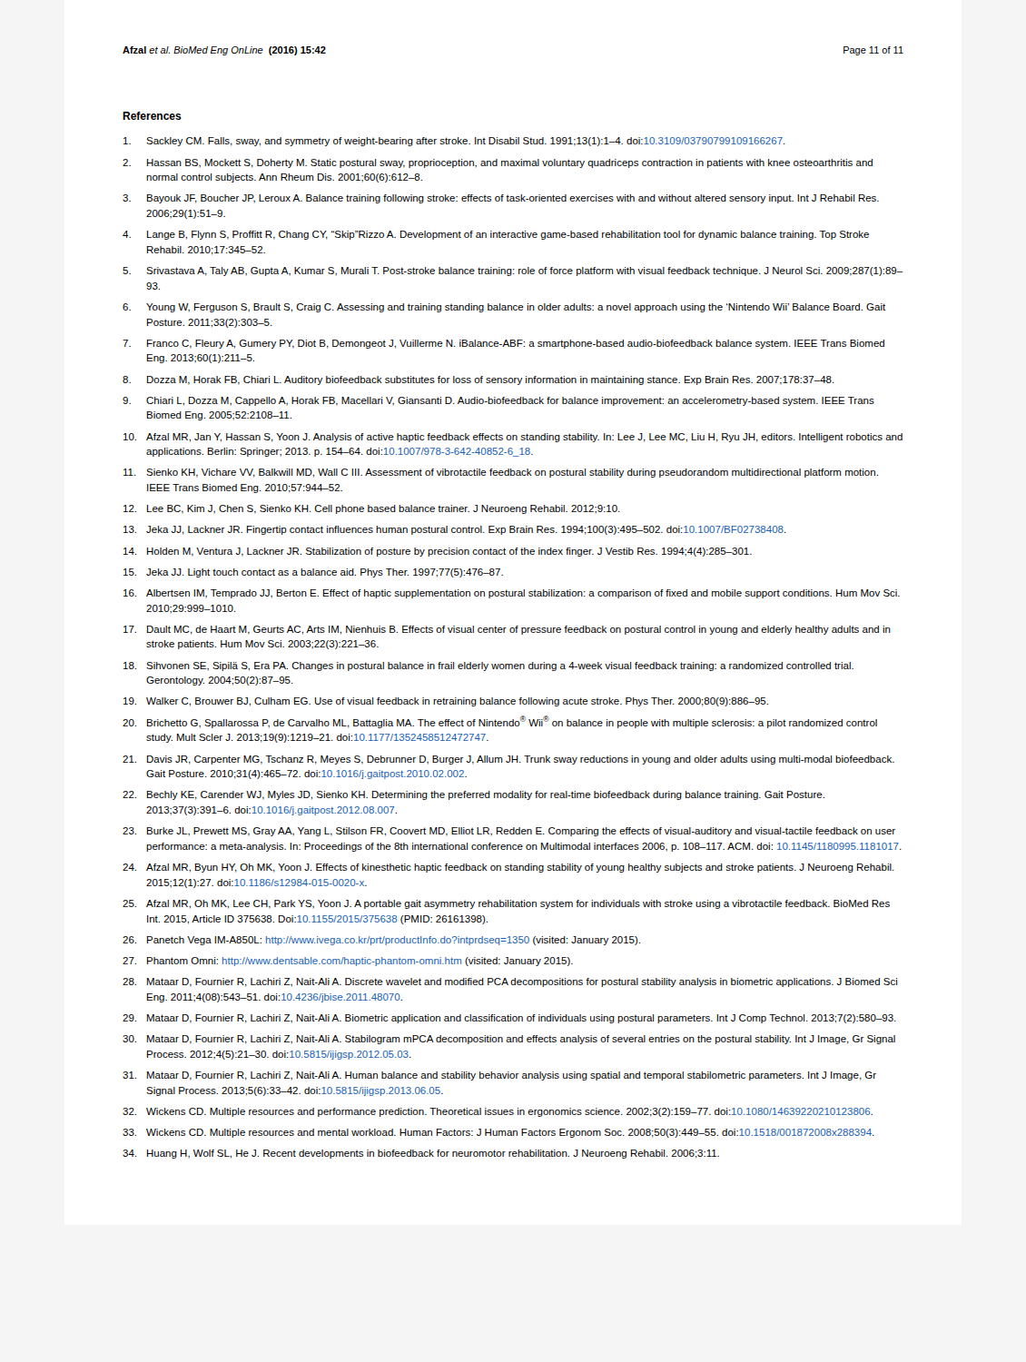Afzal et al. BioMed Eng OnLine (2016) 15:42
Page 11 of 11
References
Sackley CM. Falls, sway, and symmetry of weight-bearing after stroke. Int Disabil Stud. 1991;13(1):1–4. doi:10.3109/03790799109166267.
Hassan BS, Mockett S, Doherty M. Static postural sway, proprioception, and maximal voluntary quadriceps contraction in patients with knee osteoarthritis and normal control subjects. Ann Rheum Dis. 2001;60(6):612–8.
Bayouk JF, Boucher JP, Leroux A. Balance training following stroke: effects of task-oriented exercises with and without altered sensory input. Int J Rehabil Res. 2006;29(1):51–9.
Lange B, Flynn S, Proffitt R, Chang CY, “Skip”Rizzo A. Development of an interactive game-based rehabilitation tool for dynamic balance training. Top Stroke Rehabil. 2010;17:345–52.
Srivastava A, Taly AB, Gupta A, Kumar S, Murali T. Post-stroke balance training: role of force platform with visual feedback technique. J Neurol Sci. 2009;287(1):89–93.
Young W, Ferguson S, Brault S, Craig C. Assessing and training standing balance in older adults: a novel approach using the ‘Nintendo Wii’ Balance Board. Gait Posture. 2011;33(2):303–5.
Franco C, Fleury A, Gumery PY, Diot B, Demongeot J, Vuillerme N. iBalance-ABF: a smartphone-based audio-biofeedback balance system. IEEE Trans Biomed Eng. 2013;60(1):211–5.
Dozza M, Horak FB, Chiari L. Auditory biofeedback substitutes for loss of sensory information in maintaining stance. Exp Brain Res. 2007;178:37–48.
Chiari L, Dozza M, Cappello A, Horak FB, Macellari V, Giansanti D. Audio-biofeedback for balance improvement: an accelerometry-based system. IEEE Trans Biomed Eng. 2005;52:2108–11.
Afzal MR, Jan Y, Hassan S, Yoon J. Analysis of active haptic feedback effects on standing stability. In: Lee J, Lee MC, Liu H, Ryu JH, editors. Intelligent robotics and applications. Berlin: Springer; 2013. p. 154–64. doi:10.1007/978-3-642-40852-6_18.
Sienko KH, Vichare VV, Balkwill MD, Wall C III. Assessment of vibrotactile feedback on postural stability during pseudorandom multidirectional platform motion. IEEE Trans Biomed Eng. 2010;57:944–52.
Lee BC, Kim J, Chen S, Sienko KH. Cell phone based balance trainer. J Neuroeng Rehabil. 2012;9:10.
Jeka JJ, Lackner JR. Fingertip contact influences human postural control. Exp Brain Res. 1994;100(3):495–502. doi:10.1007/BF02738408.
Holden M, Ventura J, Lackner JR. Stabilization of posture by precision contact of the index finger. J Vestib Res. 1994;4(4):285–301.
Jeka JJ. Light touch contact as a balance aid. Phys Ther. 1997;77(5):476–87.
Albertsen IM, Temprado JJ, Berton E. Effect of haptic supplementation on postural stabilization: a comparison of fixed and mobile support conditions. Hum Mov Sci. 2010;29:999–1010.
Dault MC, de Haart M, Geurts AC, Arts IM, Nienhuis B. Effects of visual center of pressure feedback on postural control in young and elderly healthy adults and in stroke patients. Hum Mov Sci. 2003;22(3):221–36.
Sihvonen SE, Sipilä S, Era PA. Changes in postural balance in frail elderly women during a 4-week visual feedback training: a randomized controlled trial. Gerontology. 2004;50(2):87–95.
Walker C, Brouwer BJ, Culham EG. Use of visual feedback in retraining balance following acute stroke. Phys Ther. 2000;80(9):886–95.
Brichetto G, Spallarossa P, de Carvalho ML, Battaglia MA. The effect of Nintendo® Wii® on balance in people with multiple sclerosis: a pilot randomized control study. Mult Scler J. 2013;19(9):1219–21. doi:10.1177/1352458512472747.
Davis JR, Carpenter MG, Tschanz R, Meyes S, Debrunner D, Burger J, Allum JH. Trunk sway reductions in young and older adults using multi-modal biofeedback. Gait Posture. 2010;31(4):465–72. doi:10.1016/j.gaitpost.2010.02.002.
Bechly KE, Carender WJ, Myles JD, Sienko KH. Determining the preferred modality for real-time biofeedback during balance training. Gait Posture. 2013;37(3):391–6. doi:10.1016/j.gaitpost.2012.08.007.
Burke JL, Prewett MS, Gray AA, Yang L, Stilson FR, Coovert MD, Elliot LR, Redden E. Comparing the effects of visual-auditory and visual-tactile feedback on user performance: a meta-analysis. In: Proceedings of the 8th international conference on Multimodal interfaces 2006, p. 108–117. ACM. doi: 10.1145/1180995.1181017.
Afzal MR, Byun HY, Oh MK, Yoon J. Effects of kinesthetic haptic feedback on standing stability of young healthy subjects and stroke patients. J Neuroeng Rehabil. 2015;12(1):27. doi:10.1186/s12984-015-0020-x.
Afzal MR, Oh MK, Lee CH, Park YS, Yoon J. A portable gait asymmetry rehabilitation system for individuals with stroke using a vibrotactile feedback. BioMed Res Int. 2015, Article ID 375638. Doi:10.1155/2015/375638 (PMID: 26161398).
Panetch Vega IM-A850L: http://www.ivega.co.kr/prt/productInfo.do?intprdseq=1350 (visited: January 2015).
Phantom Omni: http://www.dentsable.com/haptic-phantom-omni.htm (visited: January 2015).
Mataar D, Fournier R, Lachiri Z, Nait-Ali A. Discrete wavelet and modified PCA decompositions for postural stability analysis in biometric applications. J Biomed Sci Eng. 2011;4(08):543–51. doi:10.4236/jbise.2011.48070.
Mataar D, Fournier R, Lachiri Z, Nait-Ali A. Biometric application and classification of individuals using postural parameters. Int J Comp Technol. 2013;7(2):580–93.
Mataar D, Fournier R, Lachiri Z, Nait-Ali A. Stabilogram mPCA decomposition and effects analysis of several entries on the postural stability. Int J Image, Gr Signal Process. 2012;4(5):21–30. doi:10.5815/ijigsp.2012.05.03.
Mataar D, Fournier R, Lachiri Z, Nait-Ali A. Human balance and stability behavior analysis using spatial and temporal stabilometric parameters. Int J Image, Gr Signal Process. 2013;5(6):33–42. doi:10.5815/ijigsp.2013.06.05.
Wickens CD. Multiple resources and performance prediction. Theoretical issues in ergonomics science. 2002;3(2):159–77. doi:10.1080/14639220210123806.
Wickens CD. Multiple resources and mental workload. Human Factors: J Human Factors Ergonom Soc. 2008;50(3):449–55. doi:10.1518/001872008x288394.
Huang H, Wolf SL, He J. Recent developments in biofeedback for neuromotor rehabilitation. J Neuroeng Rehabil. 2006;3:11.